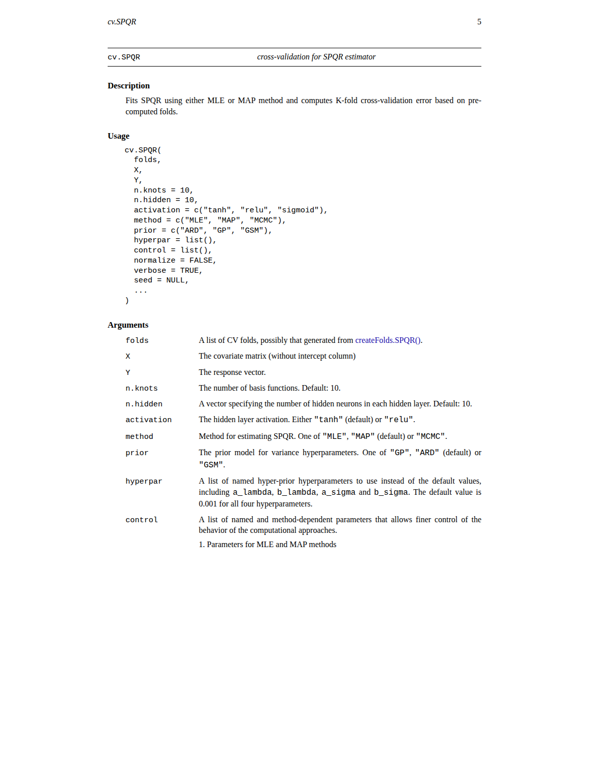cv.SPQR 5
cv.SPQR cross-validation for SPQR estimator
Description
Fits SPQR using either MLE or MAP method and computes K-fold cross-validation error based on pre-computed folds.
Usage
cv.SPQR(
  folds,
  X,
  Y,
  n.knots = 10,
  n.hidden = 10,
  activation = c("tanh", "relu", "sigmoid"),
  method = c("MLE", "MAP", "MCMC"),
  prior = c("ARD", "GP", "GSM"),
  hyperpar = list(),
  control = list(),
  normalize = FALSE,
  verbose = TRUE,
  seed = NULL,
  ...
)
Arguments
folds
A list of CV folds, possibly that generated from createFolds.SPQR().
X
The covariate matrix (without intercept column)
Y
The response vector.
n.knots
The number of basis functions. Default: 10.
n.hidden
A vector specifying the number of hidden neurons in each hidden layer. Default: 10.
activation
The hidden layer activation. Either "tanh" (default) or "relu".
method
Method for estimating SPQR. One of "MLE", "MAP" (default) or "MCMC".
prior
The prior model for variance hyperparameters. One of "GP", "ARD" (default) or "GSM".
hyperpar
A list of named hyper-prior hyperparameters to use instead of the default values, including a_lambda, b_lambda, a_sigma and b_sigma. The default value is 0.001 for all four hyperparameters.
control
A list of named and method-dependent parameters that allows finer control of the behavior of the computational approaches.
1. Parameters for MLE and MAP methods